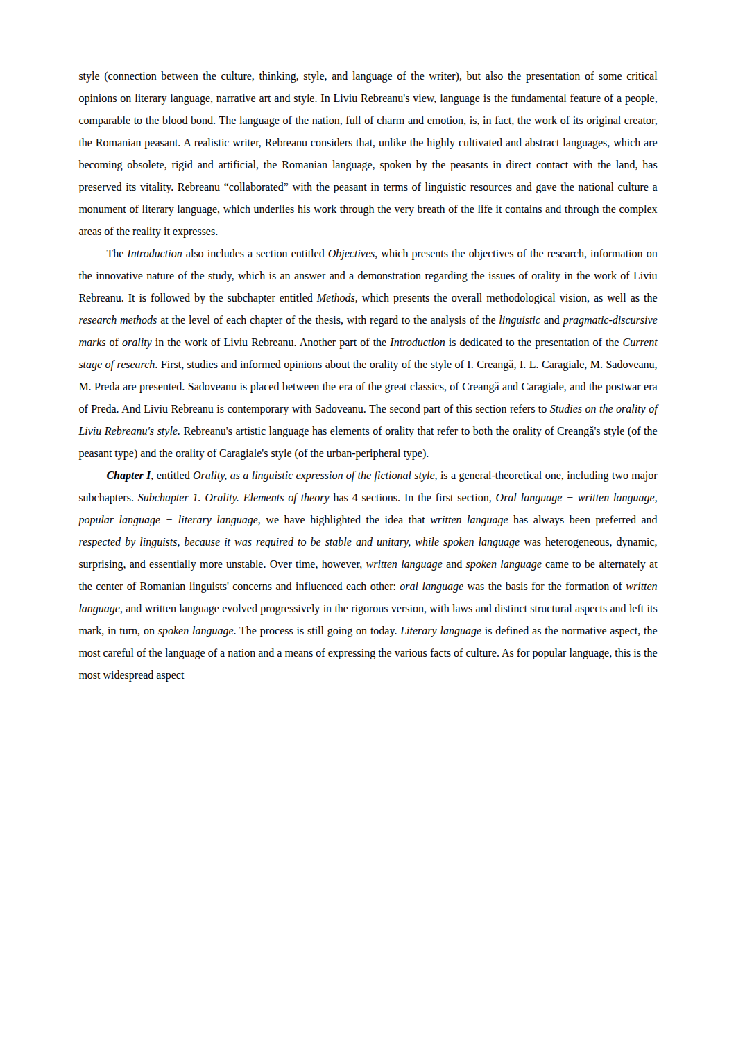style (connection between the culture, thinking, style, and language of the writer), but also the presentation of some critical opinions on literary language, narrative art and style. In Liviu Rebreanu's view, language is the fundamental feature of a people, comparable to the blood bond. The language of the nation, full of charm and emotion, is, in fact, the work of its original creator, the Romanian peasant. A realistic writer, Rebreanu considers that, unlike the highly cultivated and abstract languages, which are becoming obsolete, rigid and artificial, the Romanian language, spoken by the peasants in direct contact with the land, has preserved its vitality. Rebreanu “collaborated” with the peasant in terms of linguistic resources and gave the national culture a monument of literary language, which underlies his work through the very breath of the life it contains and through the complex areas of the reality it expresses.
The Introduction also includes a section entitled Objectives, which presents the objectives of the research, information on the innovative nature of the study, which is an answer and a demonstration regarding the issues of orality in the work of Liviu Rebreanu. It is followed by the subchapter entitled Methods, which presents the overall methodological vision, as well as the research methods at the level of each chapter of the thesis, with regard to the analysis of the linguistic and pragmatic-discursive marks of orality in the work of Liviu Rebreanu. Another part of the Introduction is dedicated to the presentation of the Current stage of research. First, studies and informed opinions about the orality of the style of I. Creangă, I. L. Caragiale, M. Sadoveanu, M. Preda are presented. Sadoveanu is placed between the era of the great classics, of Creangă and Caragiale, and the postwar era of Preda. And Liviu Rebreanu is contemporary with Sadoveanu. The second part of this section refers to Studies on the orality of Liviu Rebreanu's style. Rebreanu's artistic language has elements of orality that refer to both the orality of Creangă's style (of the peasant type) and the orality of Caragiale's style (of the urban-peripheral type).
Chapter I, entitled Orality, as a linguistic expression of the fictional style, is a general-theoretical one, including two major subchapters. Subchapter 1. Orality. Elements of theory has 4 sections. In the first section, Oral language − written language, popular language − literary language, we have highlighted the idea that written language has always been preferred and respected by linguists, because it was required to be stable and unitary, while spoken language was heterogeneous, dynamic, surprising, and essentially more unstable. Over time, however, written language and spoken language came to be alternately at the center of Romanian linguists' concerns and influenced each other: oral language was the basis for the formation of written language, and written language evolved progressively in the rigorous version, with laws and distinct structural aspects and left its mark, in turn, on spoken language. The process is still going on today. Literary language is defined as the normative aspect, the most careful of the language of a nation and a means of expressing the various facts of culture. As for popular language, this is the most widespread aspect